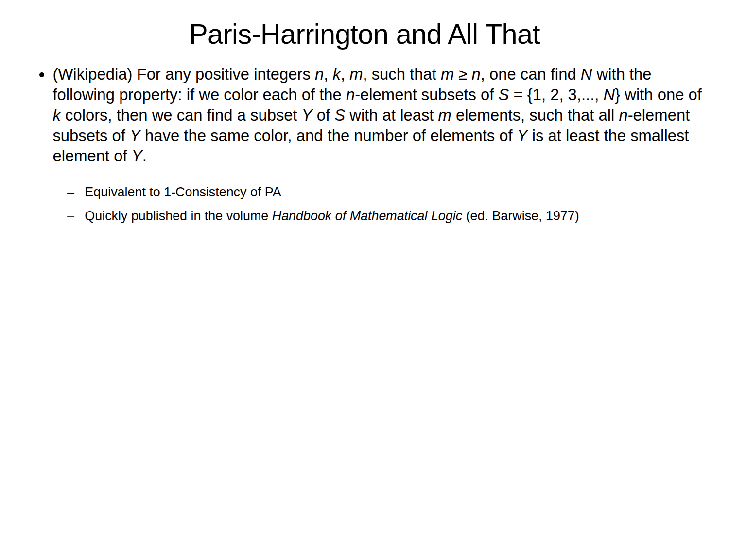Paris-Harrington and All That
(Wikipedia) For any positive integers n, k, m, such that m ≥ n, one can find N with the following property: if we color each of the n-element subsets of S = {1, 2, 3,..., N} with one of k colors, then we can find a subset Y of S with at least m elements, such that all n-element subsets of Y have the same color, and the number of elements of Y is at least the smallest element of Y.
Equivalent to 1-Consistency of PA
Quickly published in the volume Handbook of Mathematical Logic (ed. Barwise, 1977)